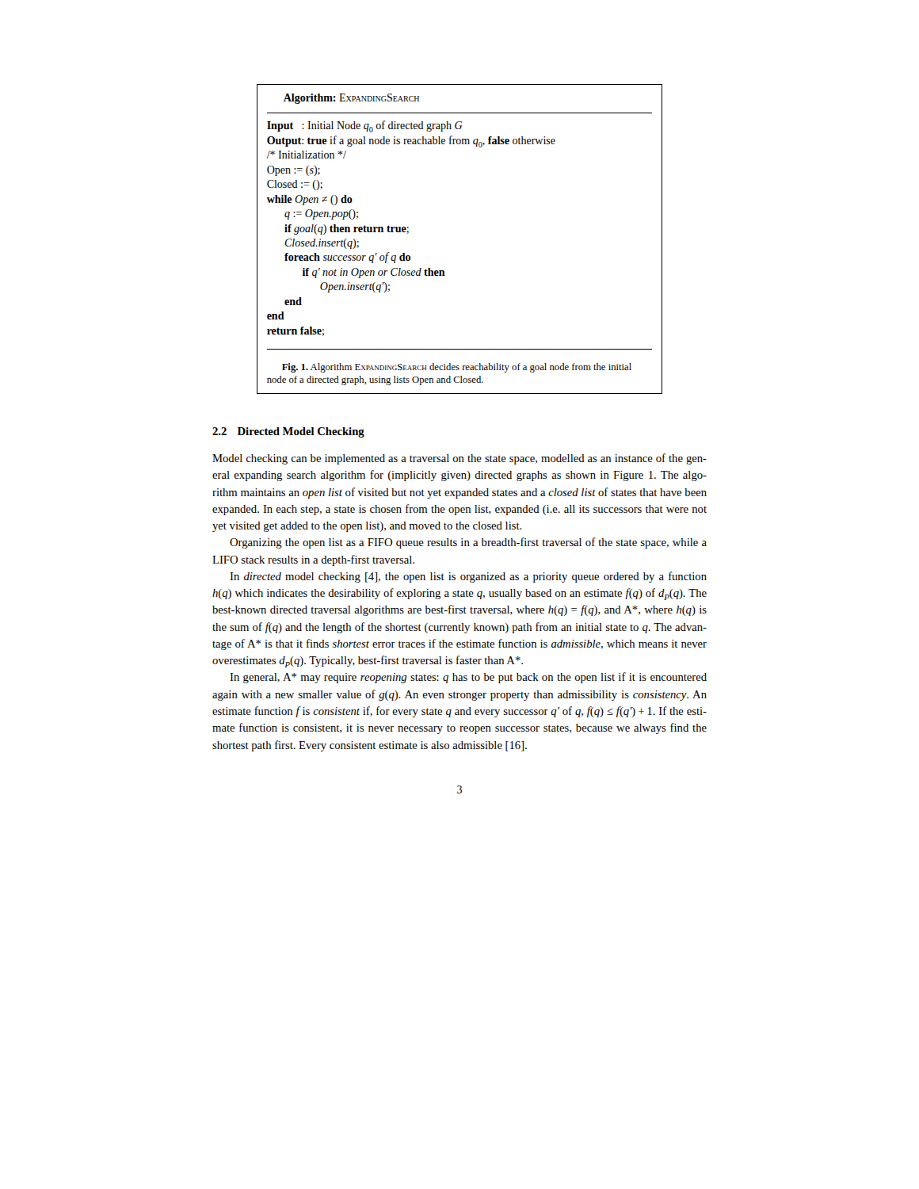Algorithm: ExpandingSearch
Input : Initial Node q0 of directed graph G
Output: true if a goal node is reachable from q0, false otherwise
/* Initialization */
Open := (s);
Closed := ();
while Open ≠ () do
q := Open.pop();
if goal(q) then return true;
Closed.insert(q);
foreach successor q′ of q do
if q′ not in Open or Closed then
Open.insert(q′);
end
end
return false;
Fig. 1. Algorithm ExpandingSearch decides reachability of a goal node from the initial node of a directed graph, using lists Open and Closed.
2.2 Directed Model Checking
Model checking can be implemented as a traversal on the state space, modelled as an instance of the general expanding search algorithm for (implicitly given) directed graphs as shown in Figure 1. The algorithm maintains an open list of visited but not yet expanded states and a closed list of states that have been expanded. In each step, a state is chosen from the open list, expanded (i.e. all its successors that were not yet visited get added to the open list), and moved to the closed list.
Organizing the open list as a FIFO queue results in a breadth-first traversal of the state space, while a LIFO stack results in a depth-first traversal.
In directed model checking [4], the open list is organized as a priority queue ordered by a function h(q) which indicates the desirability of exploring a state q, usually based on an estimate f(q) of dP(q). The best-known directed traversal algorithms are best-first traversal, where h(q) = f(q), and A*, where h(q) is the sum of f(q) and the length of the shortest (currently known) path from an initial state to q. The advantage of A* is that it finds shortest error traces if the estimate function is admissible, which means it never overestimates dP(q). Typically, best-first traversal is faster than A*.
In general, A* may require reopening states: q has to be put back on the open list if it is encountered again with a new smaller value of g(q). An even stronger property than admissibility is consistency. An estimate function f is consistent if, for every state q and every successor q′ of q, f(q) ≤ f(q′) + 1. If the estimate function is consistent, it is never necessary to reopen successor states, because we always find the shortest path first. Every consistent estimate is also admissible [16].
3